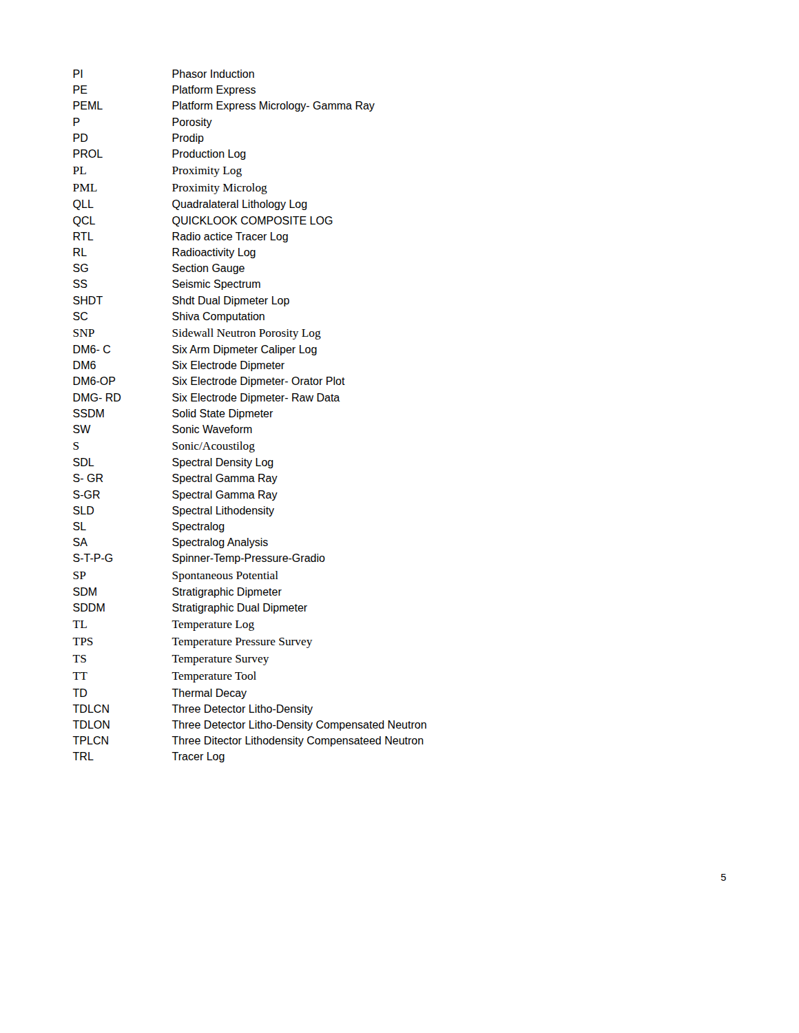| PI | Phasor Induction |
| PE | Platform Express |
| PEML | Platform Express Micrology- Gamma Ray |
| P | Porosity |
| PD | Prodip |
| PROL | Production Log |
| PL | Proximity Log |
| PML | Proximity Microlog |
| QLL | Quadralateral Lithology Log |
| QCL | QUICKLOOK COMPOSITE LOG |
| RTL | Radio actice Tracer Log |
| RL | Radioactivity Log |
| SG | Section Gauge |
| SS | Seismic Spectrum |
| SHDT | Shdt Dual Dipmeter Lop |
| SC | Shiva Computation |
| SNP | Sidewall Neutron Porosity Log |
| DM6- C | Six Arm Dipmeter Caliper Log |
| DM6 | Six Electrode Dipmeter |
| DM6-OP | Six Electrode Dipmeter- Orator Plot |
| DMG- RD | Six Electrode Dipmeter- Raw Data |
| SSDM | Solid State Dipmeter |
| SW | Sonic Waveform |
| S | Sonic/Acoustilog |
| SDL | Spectral Density Log |
| S- GR | Spectral Gamma Ray |
| S-GR | Spectral Gamma Ray |
| SLD | Spectral Lithodensity |
| SL | Spectralog |
| SA | Spectralog Analysis |
| S-T-P-G | Spinner-Temp-Pressure-Gradio |
| SP | Spontaneous Potential |
| SDM | Stratigraphic Dipmeter |
| SDDM | Stratigraphic Dual Dipmeter |
| TL | Temperature Log |
| TPS | Temperature Pressure Survey |
| TS | Temperature Survey |
| TT | Temperature Tool |
| TD | Thermal Decay |
| TDLCN | Three Detector Litho-Density |
| TDLON | Three Detector Litho-Density Compensated Neutron |
| TPLCN | Three Ditector Lithodensity Compensateed Neutron |
| TRL | Tracer Log |
5